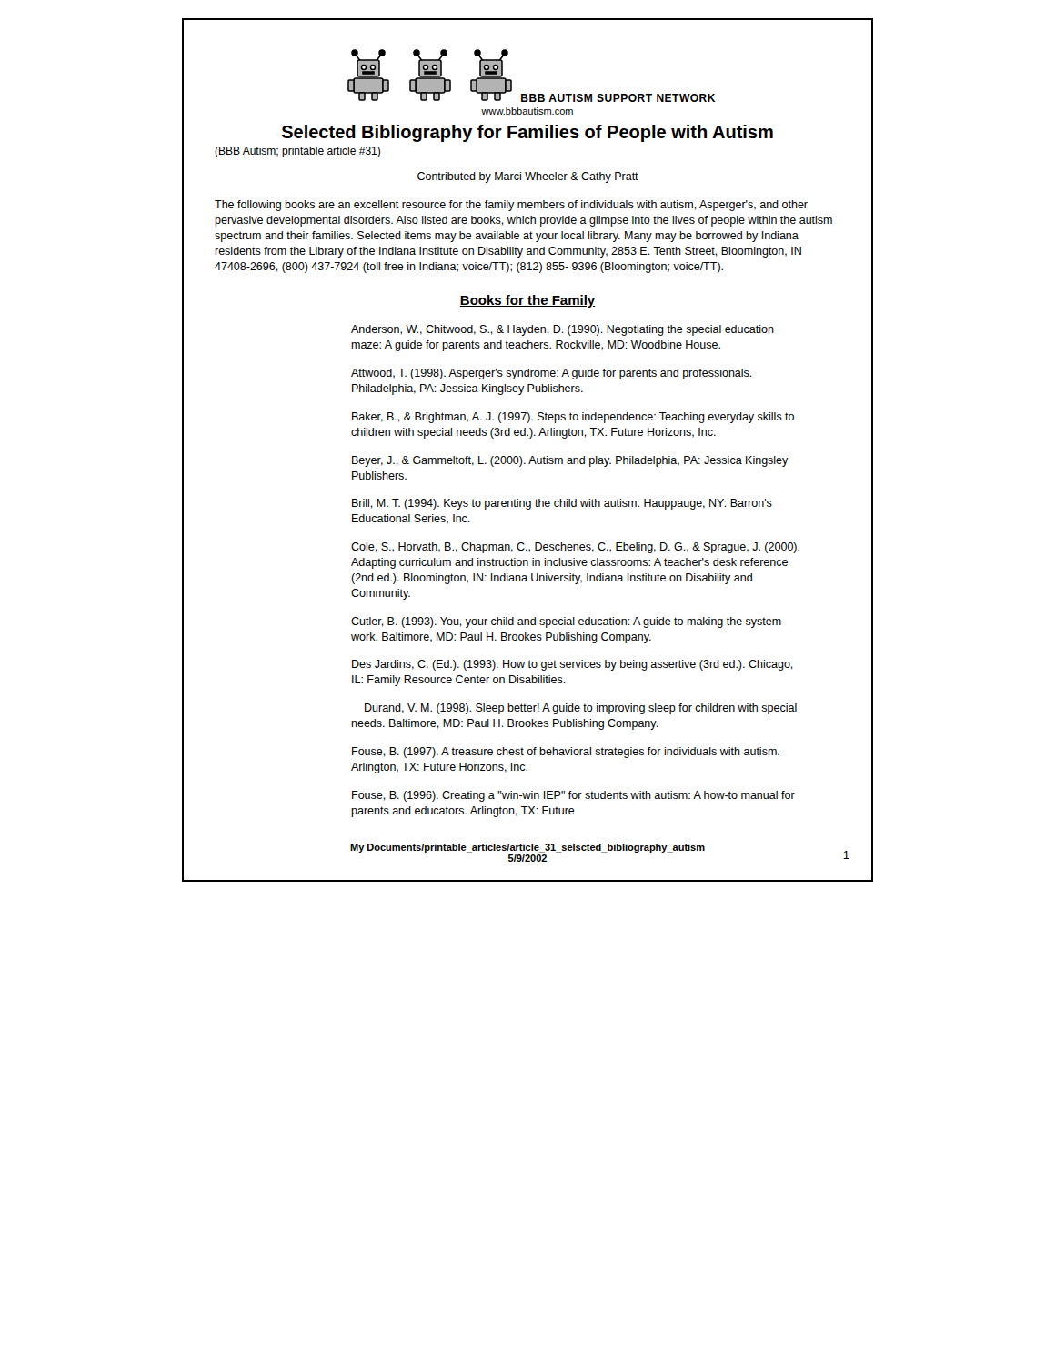BBB AUTISM SUPPORT NETWORK
www.bbbautism.com
Selected Bibliography for Families of People with Autism
(BBB Autism; printable article #31)
Contributed by Marci Wheeler & Cathy Pratt
The following books are an excellent resource for the family members of individuals with autism, Asperger's, and other pervasive developmental disorders. Also listed are books, which provide a glimpse into the lives of people within the autism spectrum and their families. Selected items may be available at your local library. Many may be borrowed by Indiana residents from the Library of the Indiana Institute on Disability and Community, 2853 E. Tenth Street, Bloomington, IN 47408-2696, (800) 437-7924 (toll free in Indiana; voice/TT); (812) 855- 9396 (Bloomington; voice/TT).
Books for the Family
Anderson, W., Chitwood, S., & Hayden, D. (1990). Negotiating the special education maze: A guide for parents and teachers. Rockville, MD: Woodbine House.
Attwood, T. (1998). Asperger's syndrome: A guide for parents and professionals. Philadelphia, PA: Jessica Kinglsey Publishers.
Baker, B., & Brightman, A. J. (1997). Steps to independence: Teaching everyday skills to children with special needs (3rd ed.). Arlington, TX: Future Horizons, Inc.
Beyer, J., & Gammeltoft, L. (2000). Autism and play. Philadelphia, PA: Jessica Kingsley Publishers.
Brill, M. T. (1994). Keys to parenting the child with autism. Hauppauge, NY: Barron's Educational Series, Inc.
Cole, S., Horvath, B., Chapman, C., Deschenes, C., Ebeling, D. G., & Sprague, J. (2000). Adapting curriculum and instruction in inclusive classrooms: A teacher's desk reference (2nd ed.). Bloomington, IN: Indiana University, Indiana Institute on Disability and Community.
Cutler, B. (1993). You, your child and special education: A guide to making the system work. Baltimore, MD: Paul H. Brookes Publishing Company.
Des Jardins, C. (Ed.). (1993). How to get services by being assertive (3rd ed.). Chicago, IL: Family Resource Center on Disabilities.
Durand, V. M. (1998). Sleep better! A guide to improving sleep for children with special needs. Baltimore, MD: Paul H. Brookes Publishing Company.
Fouse, B. (1997). A treasure chest of behavioral strategies for individuals with autism. Arlington, TX: Future Horizons, Inc.
Fouse, B. (1996). Creating a "win-win IEP" for students with autism: A how-to manual for parents and educators. Arlington, TX: Future
My Documents/printable_articles/article_31_selscted_bibliography_autism 5/9/2002 1